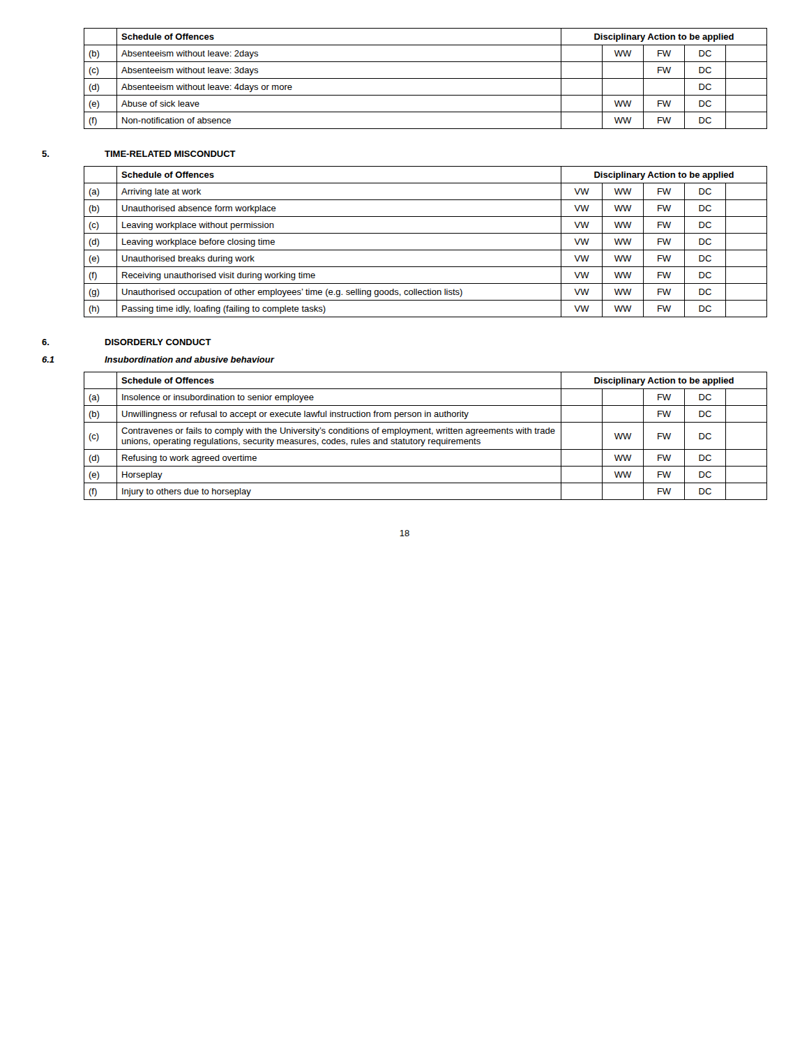| | Schedule of Offences | Disciplinary Action to be applied |
| --- | --- | --- |
| (b) | Absenteeism without leave: 2days | | WW | FW | DC | |
| (c) | Absenteeism without leave: 3days | | | FW | DC | |
| (d) | Absenteeism without leave: 4days or more | | | | DC | |
| (e) | Abuse of sick leave | | WW | FW | DC | |
| (f) | Non-notification of absence | | WW | FW | DC | |
5. TIME-RELATED MISCONDUCT
| | Schedule of Offences | Disciplinary Action to be applied |
| --- | --- | --- |
| (a) | Arriving late at work | VW | WW | FW | DC | |
| (b) | Unauthorised absence form workplace | VW | WW | FW | DC | |
| (c) | Leaving workplace without permission | VW | WW | FW | DC | |
| (d) | Leaving workplace before closing time | VW | WW | FW | DC | |
| (e) | Unauthorised breaks during work | VW | WW | FW | DC | |
| (f) | Receiving unauthorised visit during working time | VW | WW | FW | DC | |
| (g) | Unauthorised occupation of other employees’ time (e.g. selling goods, collection lists) | VW | WW | FW | DC | |
| (h) | Passing time idly, loafing (failing to complete tasks) | VW | WW | FW | DC | |
6. DISORDERLY CONDUCT
6.1 Insubordination and abusive behaviour
| | Schedule of Offences | Disciplinary Action to be applied |
| --- | --- | --- |
| (a) | Insolence or insubordination to senior employee | | | FW | DC | |
| (b) | Unwillingness or refusal to accept or execute lawful instruction from person in authority | | | FW | DC | |
| (c) | Contravenes or fails to comply with the University’s conditions of employment, written agreements with trade unions, operating regulations, security measures, codes, rules and statutory requirements | | WW | FW | DC | |
| (d) | Refusing to work agreed overtime | | WW | FW | DC | |
| (e) | Horseplay | | WW | FW | DC | |
| (f) | Injury to others due to horseplay | | | FW | DC | |
18